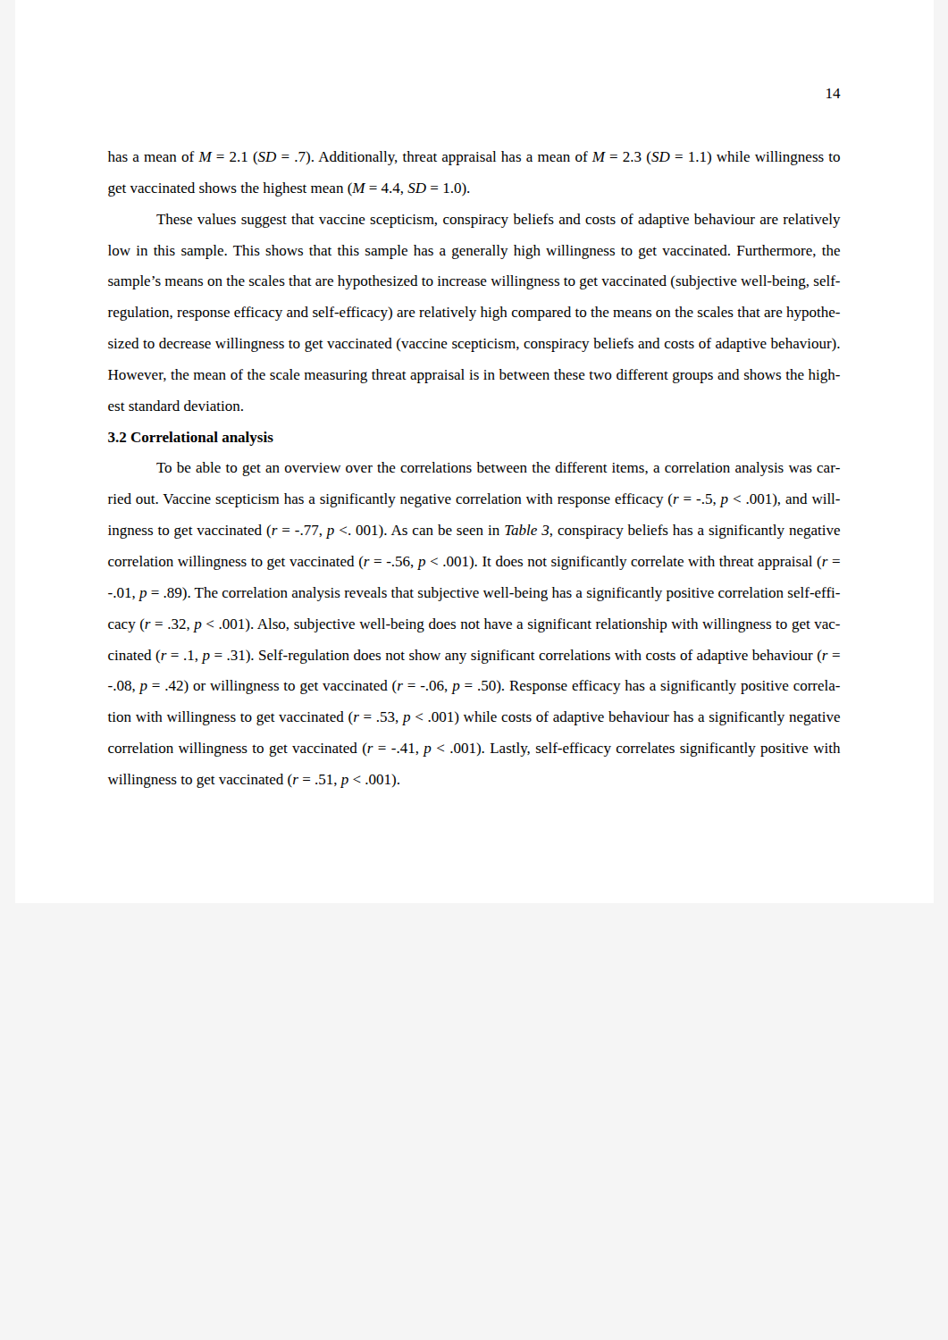14
has a mean of M = 2.1 (SD = .7). Additionally, threat appraisal has a mean of M = 2.3 (SD = 1.1) while willingness to get vaccinated shows the highest mean (M = 4.4, SD = 1.0).
These values suggest that vaccine scepticism, conspiracy beliefs and costs of adaptive behaviour are relatively low in this sample. This shows that this sample has a generally high willingness to get vaccinated. Furthermore, the sample’s means on the scales that are hypothesized to increase willingness to get vaccinated (subjective well-being, self-regulation, response efficacy and self-efficacy) are relatively high compared to the means on the scales that are hypothesized to decrease willingness to get vaccinated (vaccine scepticism, conspiracy beliefs and costs of adaptive behaviour). However, the mean of the scale measuring threat appraisal is in between these two different groups and shows the highest standard deviation.
3.2 Correlational analysis
To be able to get an overview over the correlations between the different items, a correlation analysis was carried out. Vaccine scepticism has a significantly negative correlation with response efficacy (r = -.5, p < .001), and willingness to get vaccinated (r = -.77, p <. 001). As can be seen in Table 3, conspiracy beliefs has a significantly negative correlation willingness to get vaccinated (r = -.56, p < .001). It does not significantly correlate with threat appraisal (r = -.01, p = .89). The correlation analysis reveals that subjective well-being has a significantly positive correlation self-efficacy (r = .32, p < .001). Also, subjective well-being does not have a significant relationship with willingness to get vaccinated (r = .1, p = .31). Self-regulation does not show any significant correlations with costs of adaptive behaviour (r = -.08, p = .42) or willingness to get vaccinated (r = -.06, p = .50). Response efficacy has a significantly positive correlation with willingness to get vaccinated (r = .53, p < .001) while costs of adaptive behaviour has a significantly negative correlation willingness to get vaccinated (r = -.41, p < .001). Lastly, self-efficacy correlates significantly positive with willingness to get vaccinated (r = .51, p < .001).